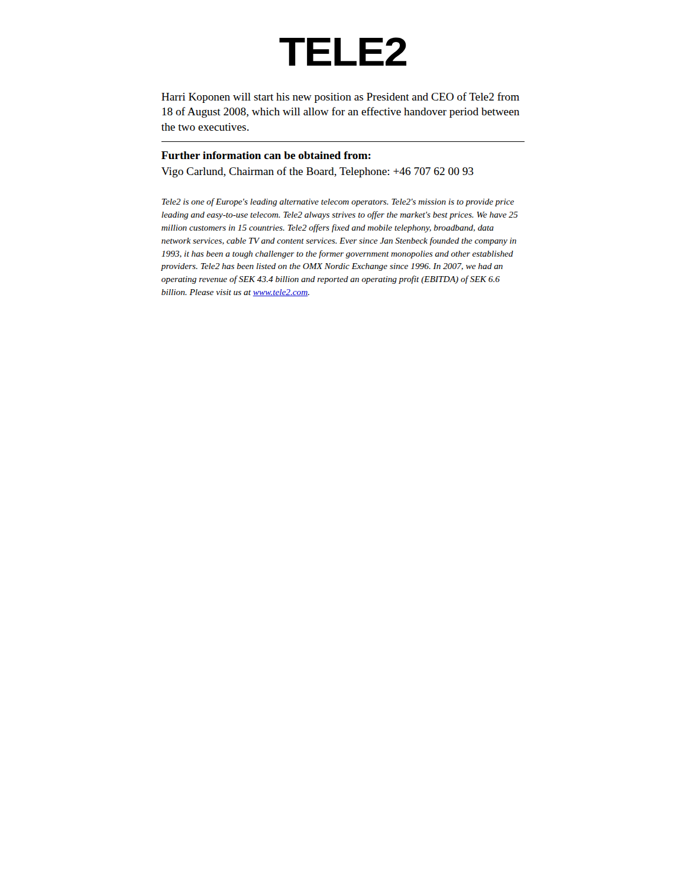TELE2
Harri Koponen will start his new position as President and CEO of Tele2 from 18 of August 2008, which will allow for an effective handover period between the two executives.
Further information can be obtained from:
Vigo Carlund, Chairman of the Board, Telephone: +46 707 62 00 93
Tele2 is one of Europe's leading alternative telecom operators. Tele2's mission is to provide price leading and easy-to-use telecom. Tele2 always strives to offer the market's best prices. We have 25 million customers in 15 countries. Tele2 offers fixed and mobile telephony, broadband, data network services, cable TV and content services. Ever since Jan Stenbeck founded the company in 1993, it has been a tough challenger to the former government monopolies and other established providers. Tele2 has been listed on the OMX Nordic Exchange since 1996. In 2007, we had an operating revenue of SEK 43.4 billion and reported an operating profit (EBITDA) of SEK 6.6 billion. Please visit us at www.tele2.com.